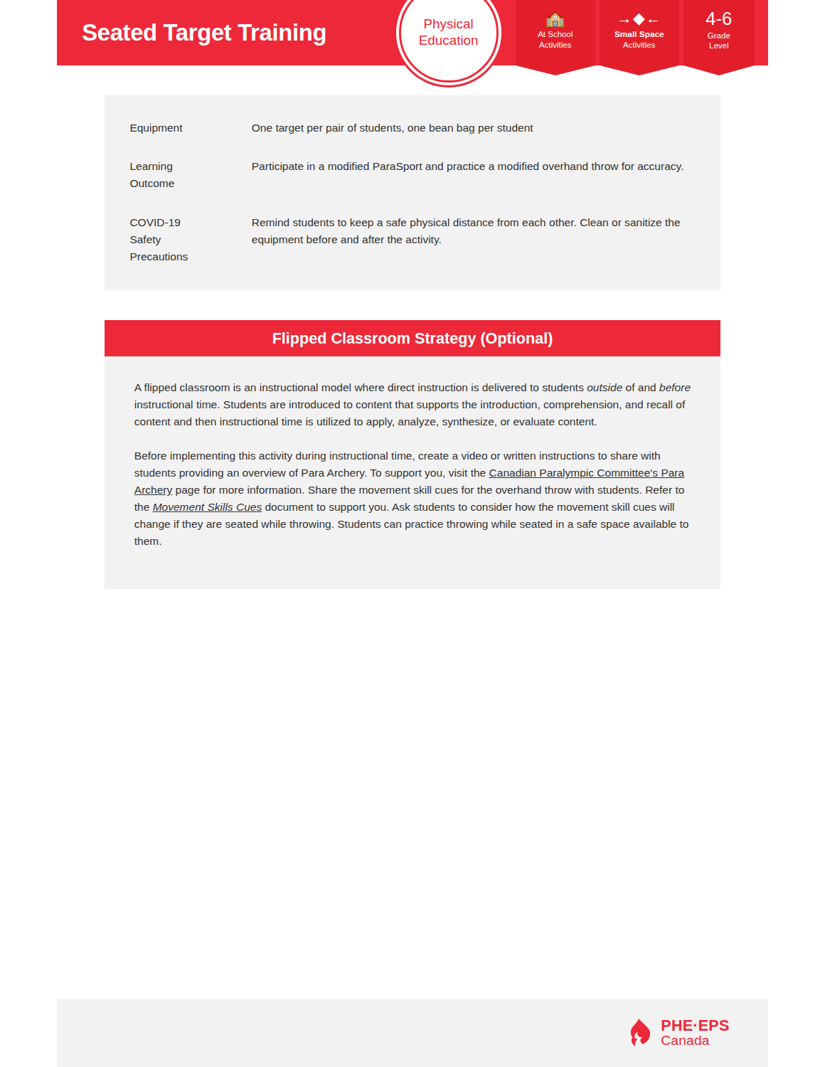Seated Target Training
Physical
Education
🏫 At School
Activities
→◆← Small Space Activities
4-6 Grade
Level
| Equipment | One target per pair of students, one bean bag per student |
| Learning Outcome | Participate in a modified ParaSport and practice a modified overhand throw for accuracy. |
| COVID-19 Safety Precautions | Remind students to keep a safe physical distance from each other. Clean or sanitize the equipment before and after the activity. |
Flipped Classroom Strategy (Optional)
A flipped classroom is an instructional model where direct instruction is delivered to students outside of and before instructional time. Students are introduced to content that supports the introduction, comprehension, and recall of content and then instructional time is utilized to apply, analyze, synthesize, or evaluate content.
Before implementing this activity during instructional time, create a video or written instructions to share with students providing an overview of Para Archery. To support you, visit the Canadian Paralympic Committee's Para Archery page for more information. Share the movement skill cues for the overhand throw with students. Refer to the Movement Skills Cues document to support you. Ask students to consider how the movement skill cues will change if they are seated while throwing. Students can practice throwing while seated in a safe space available to them.
PHE·EPS
Canada